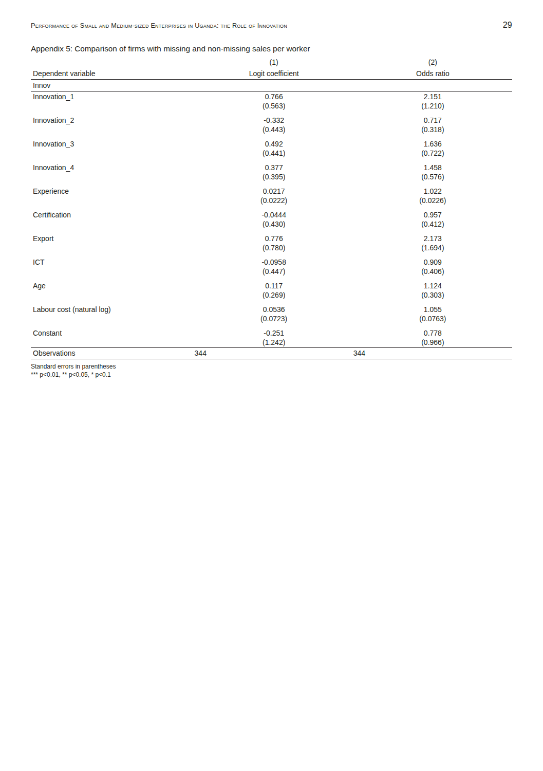Performance of Small and Medium-sized Enterprises in Uganda: the Role of Innovation
29
Appendix 5: Comparison of firms with missing and non-missing sales per worker
| | (1) | (2) |
| --- | --- | --- |
| Dependent variable | Logit coefficient | Odds ratio |
| Innov | | |
| Innovation_1 | 0.766 | 2.151 |
| | (0.563) | (1.210) |
| Innovation_2 | -0.332 | 0.717 |
| | (0.443) | (0.318) |
| Innovation_3 | 0.492 | 1.636 |
| | (0.441) | (0.722) |
| Innovation_4 | 0.377 | 1.458 |
| | (0.395) | (0.576) |
| Experience | 0.0217 | 1.022 |
| | (0.0222) | (0.0226) |
| Certification | -0.0444 | 0.957 |
| | (0.430) | (0.412) |
| Export | 0.776 | 2.173 |
| | (0.780) | (1.694) |
| ICT | -0.0958 | 0.909 |
| | (0.447) | (0.406) |
| Age | 0.117 | 1.124 |
| | (0.269) | (0.303) |
| Labour cost (natural log) | 0.0536 | 1.055 |
| | (0.0723) | (0.0763) |
| Constant | -0.251 | 0.778 |
| | (1.242) | (0.966) |
| Observations | 344 | 344 |
Standard errors in parentheses
*** p<0.01, ** p<0.05, * p<0.1